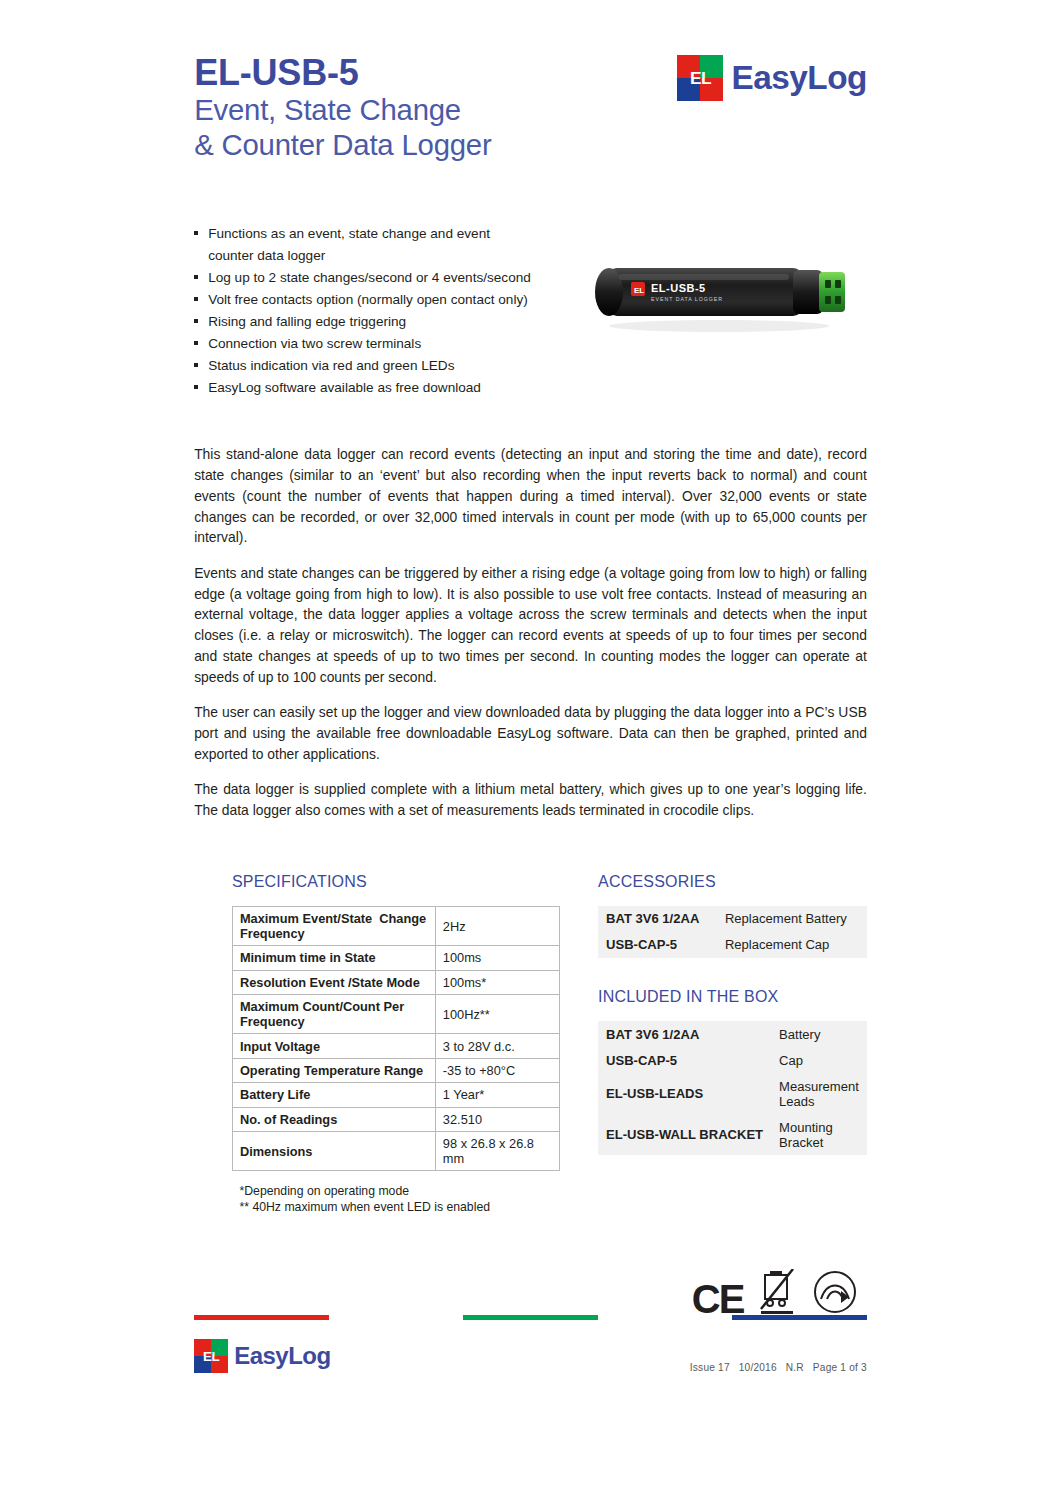EL-USB-5 Event, State Change
& Counter Data Logger
EL
EasyLog
Functions as an event, state change and event counter data logger
Log up to 2 state changes/second or 4 events/second
Volt free contacts option (normally open contact only)
Rising and falling edge triggering
Connection via two screw terminals
Status indication via red and green LEDs
EasyLog software available as free download
EL EL-USB-5 EVENT DATA LOGGER
This stand-alone data logger can record events (detecting an input and storing the time and date), record state changes (similar to an ‘event’ but also recording when the input reverts back to normal) and count events (count the number of events that happen during a timed interval). Over 32,000 events or state changes can be recorded, or over 32,000 timed intervals in count per mode (with up to 65,000 counts per interval).
Events and state changes can be triggered by either a rising edge (a voltage going from low to high) or falling edge (a voltage going from high to low). It is also possible to use volt free contacts. Instead of measuring an external voltage, the data logger applies a voltage across the screw terminals and detects when the input closes (i.e. a relay or microswitch). The logger can record events at speeds of up to four times per second and state changes at speeds of up to two times per second. In counting modes the logger can operate at speeds of up to 100 counts per second.
The user can easily set up the logger and view downloaded data by plugging the data logger into a PC’s USB port and using the available free downloadable EasyLog software. Data can then be graphed, printed and exported to other applications.
The data logger is supplied complete with a lithium metal battery, which gives up to one year’s logging life. The data logger also comes with a set of measurements leads terminated in crocodile clips.
SPECIFICATIONS
| Maximum Event/State Change Frequency | 2Hz |
| Minimum time in State | 100ms |
| Resolution Event /State Mode | 100ms* |
| Maximum Count/Count Per Frequency | 100Hz** |
| Input Voltage | 3 to 28V d.c. |
| Operating Temperature Range | -35 to +80°C |
| Battery Life | 1 Year* |
| No. of Readings | 32.510 |
| Dimensions | 98 x 26.8 x 26.8 mm |
*Depending on operating mode
** 40Hz maximum when event LED is enabled
ACCESSORIES
| BAT 3V6 1/2AA | Replacement Battery |
| USB-CAP-5 | Replacement Cap |
INCLUDED IN THE BOX
| BAT 3V6 1/2AA | Battery |
| USB-CAP-5 | Cap |
| EL-USB-LEADS | Measurement Leads |
| EL-USB-WALL BRACKET | Mounting Bracket |
CE
EL
EasyLog
Issue 17 10/2016 N.R Page 1 of 3